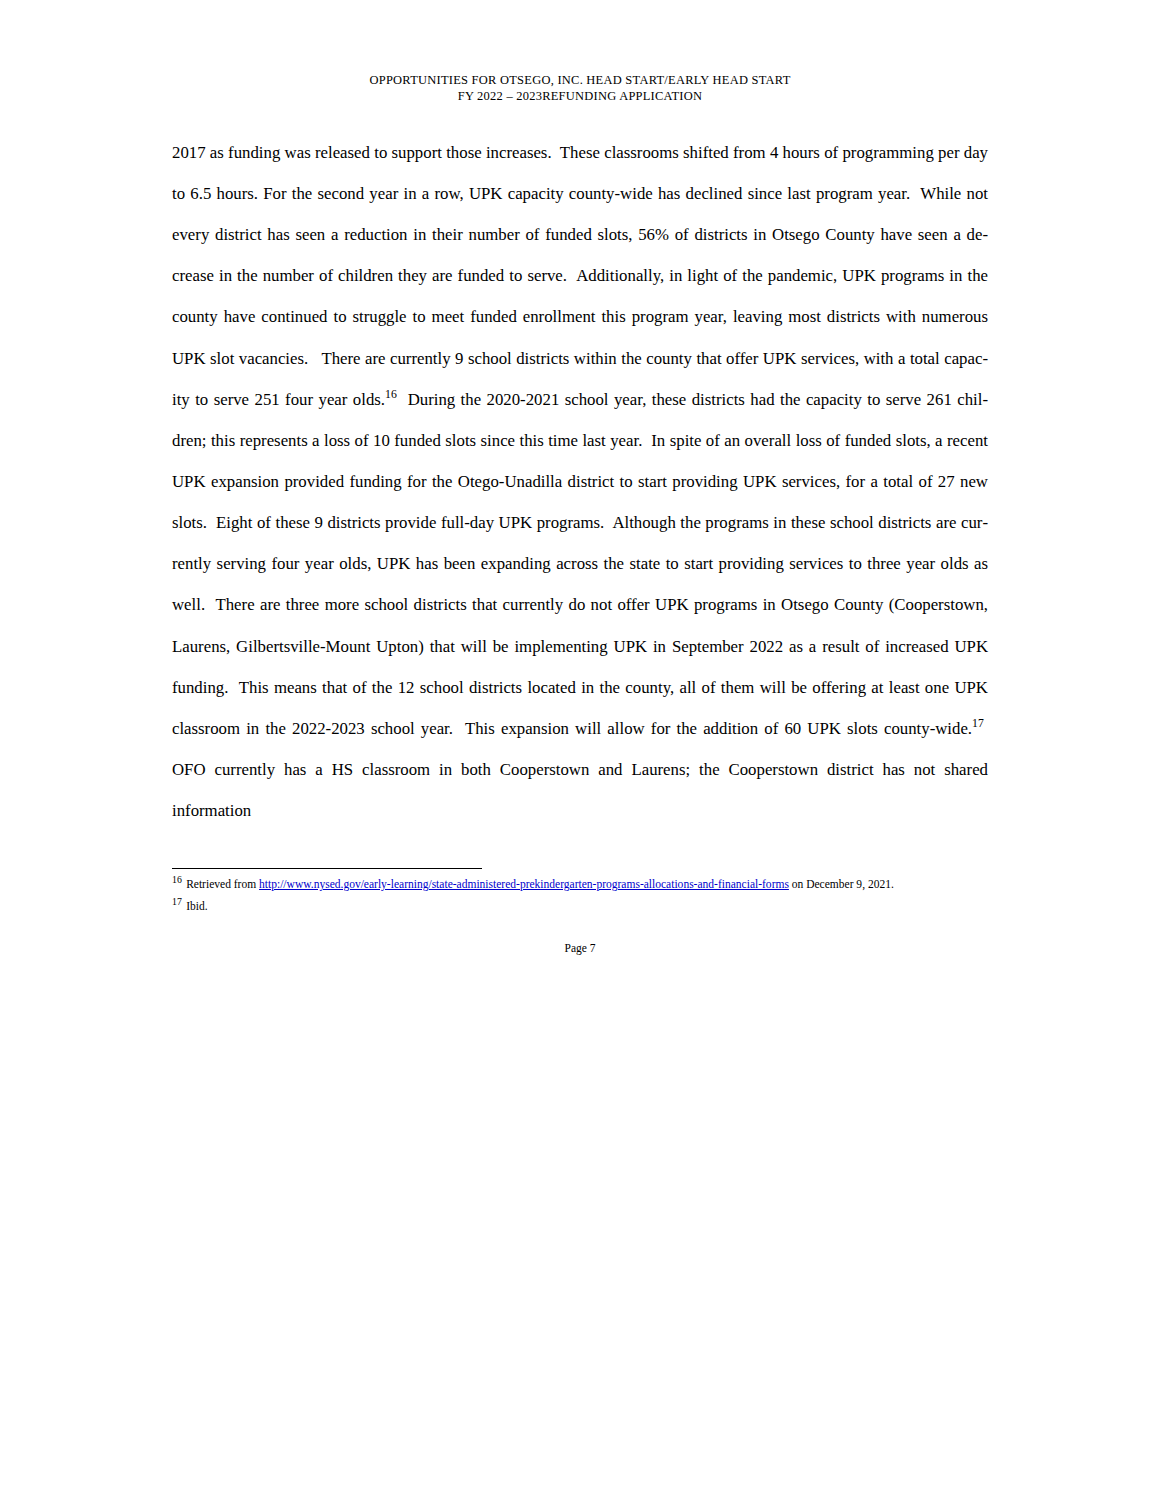Opportunities for Otsego, Inc. Head Start/Early Head Start
FY 2022 – 2023Refunding Application
2017 as funding was released to support those increases. These classrooms shifted from 4 hours of programming per day to 6.5 hours. For the second year in a row, UPK capacity county-wide has declined since last program year. While not every district has seen a reduction in their number of funded slots, 56% of districts in Otsego County have seen a decrease in the number of children they are funded to serve. Additionally, in light of the pandemic, UPK programs in the county have continued to struggle to meet funded enrollment this program year, leaving most districts with numerous UPK slot vacancies. There are currently 9 school districts within the county that offer UPK services, with a total capacity to serve 251 four year olds.16 During the 2020-2021 school year, these districts had the capacity to serve 261 children; this represents a loss of 10 funded slots since this time last year. In spite of an overall loss of funded slots, a recent UPK expansion provided funding for the Otego-Unadilla district to start providing UPK services, for a total of 27 new slots. Eight of these 9 districts provide full-day UPK programs. Although the programs in these school districts are currently serving four year olds, UPK has been expanding across the state to start providing services to three year olds as well. There are three more school districts that currently do not offer UPK programs in Otsego County (Cooperstown, Laurens, Gilbertsville-Mount Upton) that will be implementing UPK in September 2022 as a result of increased UPK funding. This means that of the 12 school districts located in the county, all of them will be offering at least one UPK classroom in the 2022-2023 school year. This expansion will allow for the addition of 60 UPK slots county-wide.17 OFO currently has a HS classroom in both Cooperstown and Laurens; the Cooperstown district has not shared information
16 Retrieved from http://www.nysed.gov/early-learning/state-administered-prekindergarten-programs-allocations-and-financial-forms on December 9, 2021.
17 Ibid.
Page 7